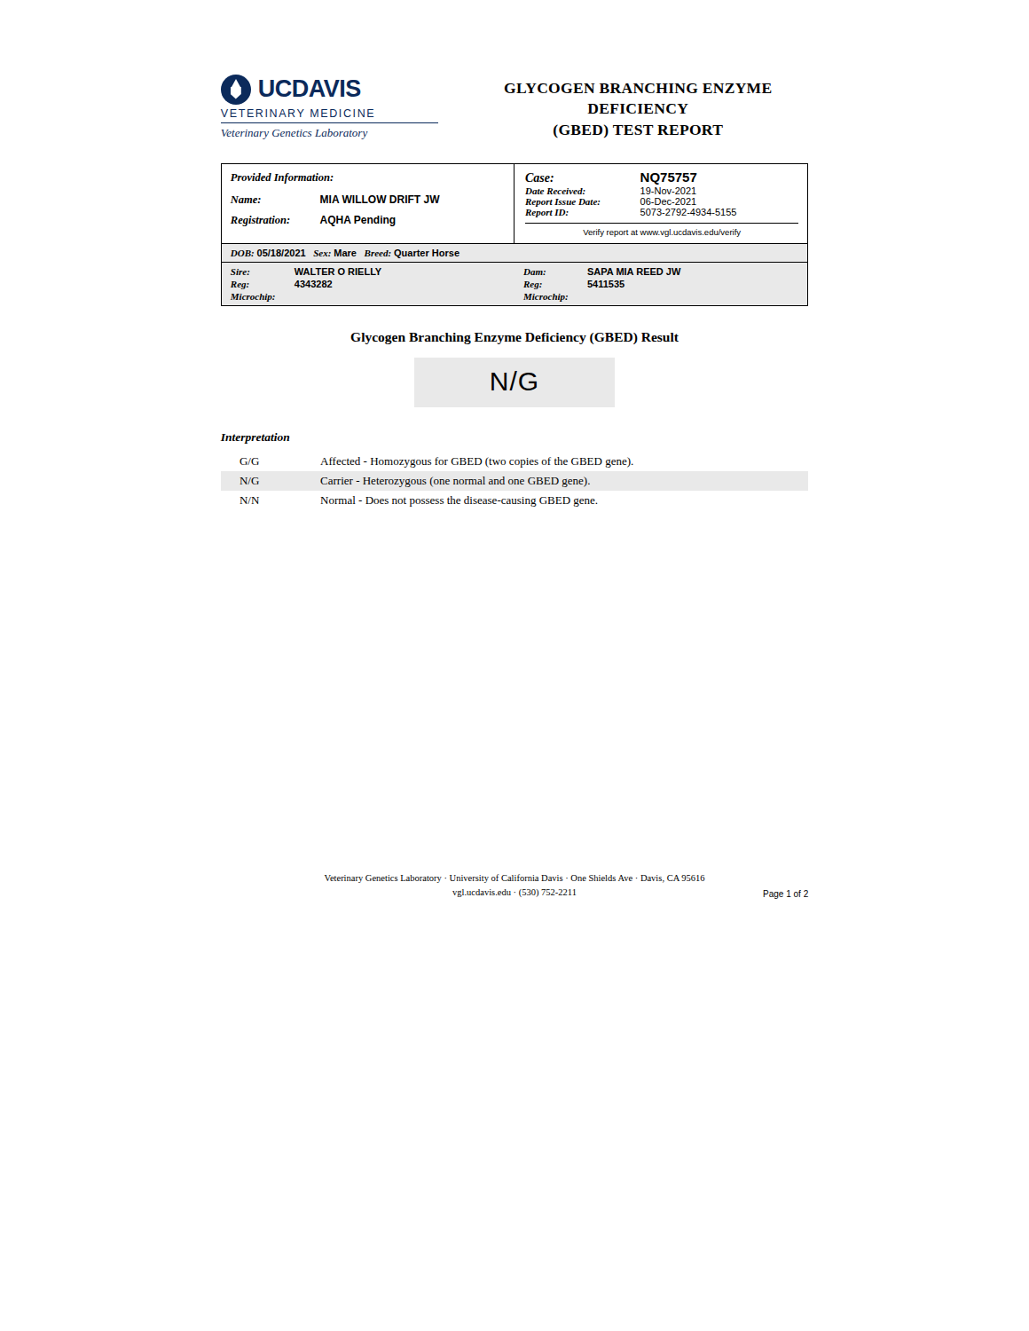UCDAVIS
VETERINARY MEDICINE
Veterinary Genetics Laboratory
GLYCOGEN BRANCHING ENZYME DEFICIENCY
(GBED) TEST REPORT
Provided Information:
Name:
MIA WILLOW DRIFT JW
Registration:
AQHA Pending
Case:
NQ75757
Date Received:
19-Nov-2021
Report Issue Date:
06-Dec-2021
Report ID:
5073-2792-4934-5155
Verify report at www.vgl.ucdavis.edu/verify
DOB: 05/18/2021 Sex: Mare Breed: Quarter Horse
Sire:
WALTER O RIELLY
Reg:
4343282
Microchip:
Dam:
SAPA MIA REED JW
Reg:
5411535
Microchip:
Glycogen Branching Enzyme Deficiency (GBED) Result
N/G
Interpretation
| G/G | Affected - Homozygous for GBED (two copies of the GBED gene). |
| N/G | Carrier - Heterozygous (one normal and one GBED gene). |
| N/N | Normal - Does not possess the disease-causing GBED gene. |
Veterinary Genetics Laboratory · University of California Davis · One Shields Ave · Davis, CA 95616
vgl.ucdavis.edu · (530) 752-2211
Page 1 of 2